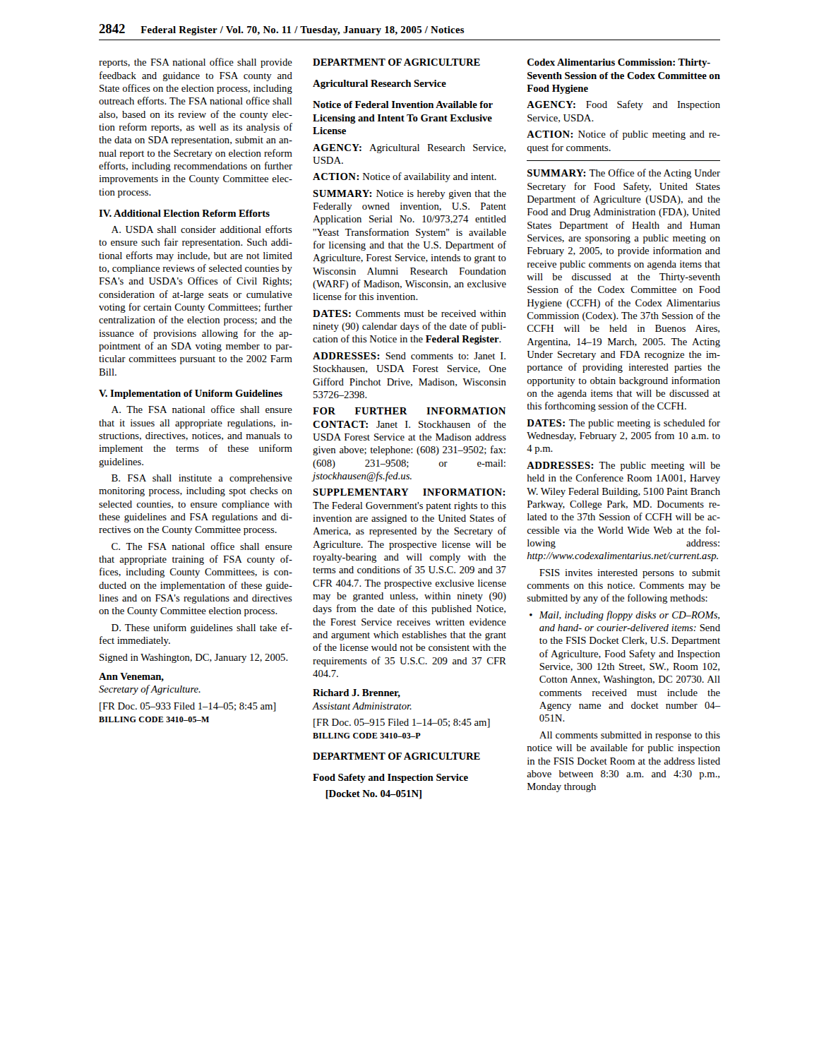2842 Federal Register / Vol. 70, No. 11 / Tuesday, January 18, 2005 / Notices
reports, the FSA national office shall provide feedback and guidance to FSA county and State offices on the election process, including outreach efforts. The FSA national office shall also, based on its review of the county election reform reports, as well as its analysis of the data on SDA representation, submit an annual report to the Secretary on election reform efforts, including recommendations on further improvements in the County Committee election process.
IV. Additional Election Reform Efforts
A. USDA shall consider additional efforts to ensure such fair representation. Such additional efforts may include, but are not limited to, compliance reviews of selected counties by FSA's and USDA's Offices of Civil Rights; consideration of at-large seats or cumulative voting for certain County Committees; further centralization of the election process; and the issuance of provisions allowing for the appointment of an SDA voting member to particular committees pursuant to the 2002 Farm Bill.
V. Implementation of Uniform Guidelines
A. The FSA national office shall ensure that it issues all appropriate regulations, instructions, directives, notices, and manuals to implement the terms of these uniform guidelines.
B. FSA shall institute a comprehensive monitoring process, including spot checks on selected counties, to ensure compliance with these guidelines and FSA regulations and directives on the County Committee process.
C. The FSA national office shall ensure that appropriate training of FSA county offices, including County Committees, is conducted on the implementation of these guidelines and on FSA's regulations and directives on the County Committee election process.
D. These uniform guidelines shall take effect immediately.
Signed in Washington, DC, January 12, 2005.
Ann Veneman,
Secretary of Agriculture.
[FR Doc. 05–933 Filed 1–14–05; 8:45 am]
BILLING CODE 3410–05–M
DEPARTMENT OF AGRICULTURE
Agricultural Research Service
Notice of Federal Invention Available for Licensing and Intent To Grant Exclusive License
Agency: Agricultural Research Service, USDA.
Action: Notice of availability and intent.
Summary: Notice is hereby given that the Federally owned invention, U.S. Patent Application Serial No. 10/973,274 entitled ''Yeast Transformation System'' is available for licensing and that the U.S. Department of Agriculture, Forest Service, intends to grant to Wisconsin Alumni Research Foundation (WARF) of Madison, Wisconsin, an exclusive license for this invention.
Dates: Comments must be received within ninety (90) calendar days of the date of publication of this Notice in the Federal Register.
Addresses: Send comments to: Janet I. Stockhausen, USDA Forest Service, One Gifford Pinchot Drive, Madison, Wisconsin 53726–2398.
For Further Information Contact: Janet I. Stockhausen of the USDA Forest Service at the Madison address given above; telephone: (608) 231–9502; fax: (608) 231–9508; or e-mail: jstockhausen@fs.fed.us.
Supplementary Information: The Federal Government's patent rights to this invention are assigned to the United States of America, as represented by the Secretary of Agriculture. The prospective license will be royalty-bearing and will comply with the terms and conditions of 35 U.S.C. 209 and 37 CFR 404.7. The prospective exclusive license may be granted unless, within ninety (90) days from the date of this published Notice, the Forest Service receives written evidence and argument which establishes that the grant of the license would not be consistent with the requirements of 35 U.S.C. 209 and 37 CFR 404.7.
Richard J. Brenner,
Assistant Administrator.
[FR Doc. 05–915 Filed 1–14–05; 8:45 am]
BILLING CODE 3410–03–P
DEPARTMENT OF AGRICULTURE
Food Safety and Inspection Service
[Docket No. 04–051N]
Codex Alimentarius Commission: Thirty-Seventh Session of the Codex Committee on Food Hygiene
Agency: Food Safety and Inspection Service, USDA.
Action: Notice of public meeting and request for comments.
Summary: The Office of the Acting Under Secretary for Food Safety, United States Department of Agriculture (USDA), and the Food and Drug Administration (FDA), United States Department of Health and Human Services, are sponsoring a public meeting on February 2, 2005, to provide information and receive public comments on agenda items that will be discussed at the Thirty-seventh Session of the Codex Committee on Food Hygiene (CCFH) of the Codex Alimentarius Commission (Codex). The 37th Session of the CCFH will be held in Buenos Aires, Argentina, 14–19 March, 2005. The Acting Under Secretary and FDA recognize the importance of providing interested parties the opportunity to obtain background information on the agenda items that will be discussed at this forthcoming session of the CCFH.
Dates: The public meeting is scheduled for Wednesday, February 2, 2005 from 10 a.m. to 4 p.m.
Addresses: The public meeting will be held in the Conference Room 1A001, Harvey W. Wiley Federal Building, 5100 Paint Branch Parkway, College Park, MD. Documents related to the 37th Session of CCFH will be accessible via the World Wide Web at the following address: http://www.codexalimentarius.net/current.asp.
FSIS invites interested persons to submit comments on this notice. Comments may be submitted by any of the following methods:
Mail, including floppy disks or CD–ROMs, and hand- or courier-delivered items: Send to the FSIS Docket Clerk, U.S. Department of Agriculture, Food Safety and Inspection Service, 300 12th Street, SW., Room 102, Cotton Annex, Washington, DC 20730. All comments received must include the Agency name and docket number 04–051N.
All comments submitted in response to this notice will be available for public inspection in the FSIS Docket Room at the address listed above between 8:30 a.m. and 4:30 p.m., Monday through